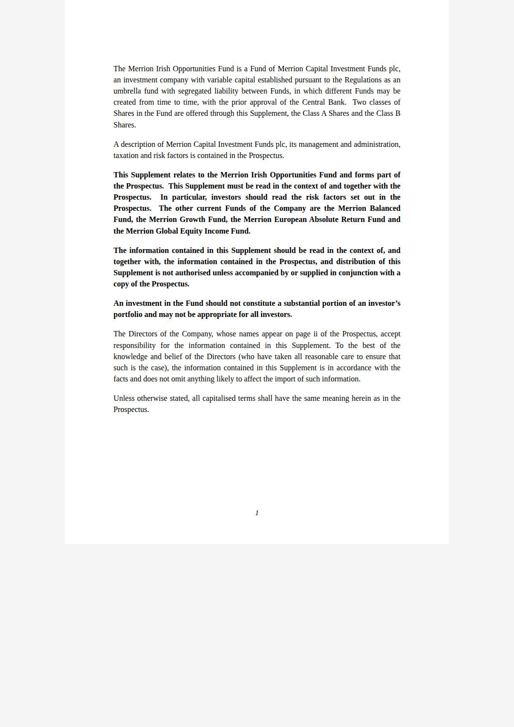The Merrion Irish Opportunities Fund is a Fund of Merrion Capital Investment Funds plc, an investment company with variable capital established pursuant to the Regulations as an umbrella fund with segregated liability between Funds, in which different Funds may be created from time to time, with the prior approval of the Central Bank. Two classes of Shares in the Fund are offered through this Supplement, the Class A Shares and the Class B Shares.
A description of Merrion Capital Investment Funds plc, its management and administration, taxation and risk factors is contained in the Prospectus.
This Supplement relates to the Merrion Irish Opportunities Fund and forms part of the Prospectus. This Supplement must be read in the context of and together with the Prospectus. In particular, investors should read the risk factors set out in the Prospectus. The other current Funds of the Company are the Merrion Balanced Fund, the Merrion Growth Fund, the Merrion European Absolute Return Fund and the Merrion Global Equity Income Fund.
The information contained in this Supplement should be read in the context of, and together with, the information contained in the Prospectus, and distribution of this Supplement is not authorised unless accompanied by or supplied in conjunction with a copy of the Prospectus.
An investment in the Fund should not constitute a substantial portion of an investor’s portfolio and may not be appropriate for all investors.
The Directors of the Company, whose names appear on page ii of the Prospectus, accept responsibility for the information contained in this Supplement. To the best of the knowledge and belief of the Directors (who have taken all reasonable care to ensure that such is the case), the information contained in this Supplement is in accordance with the facts and does not omit anything likely to affect the import of such information.
Unless otherwise stated, all capitalised terms shall have the same meaning herein as in the Prospectus.
1